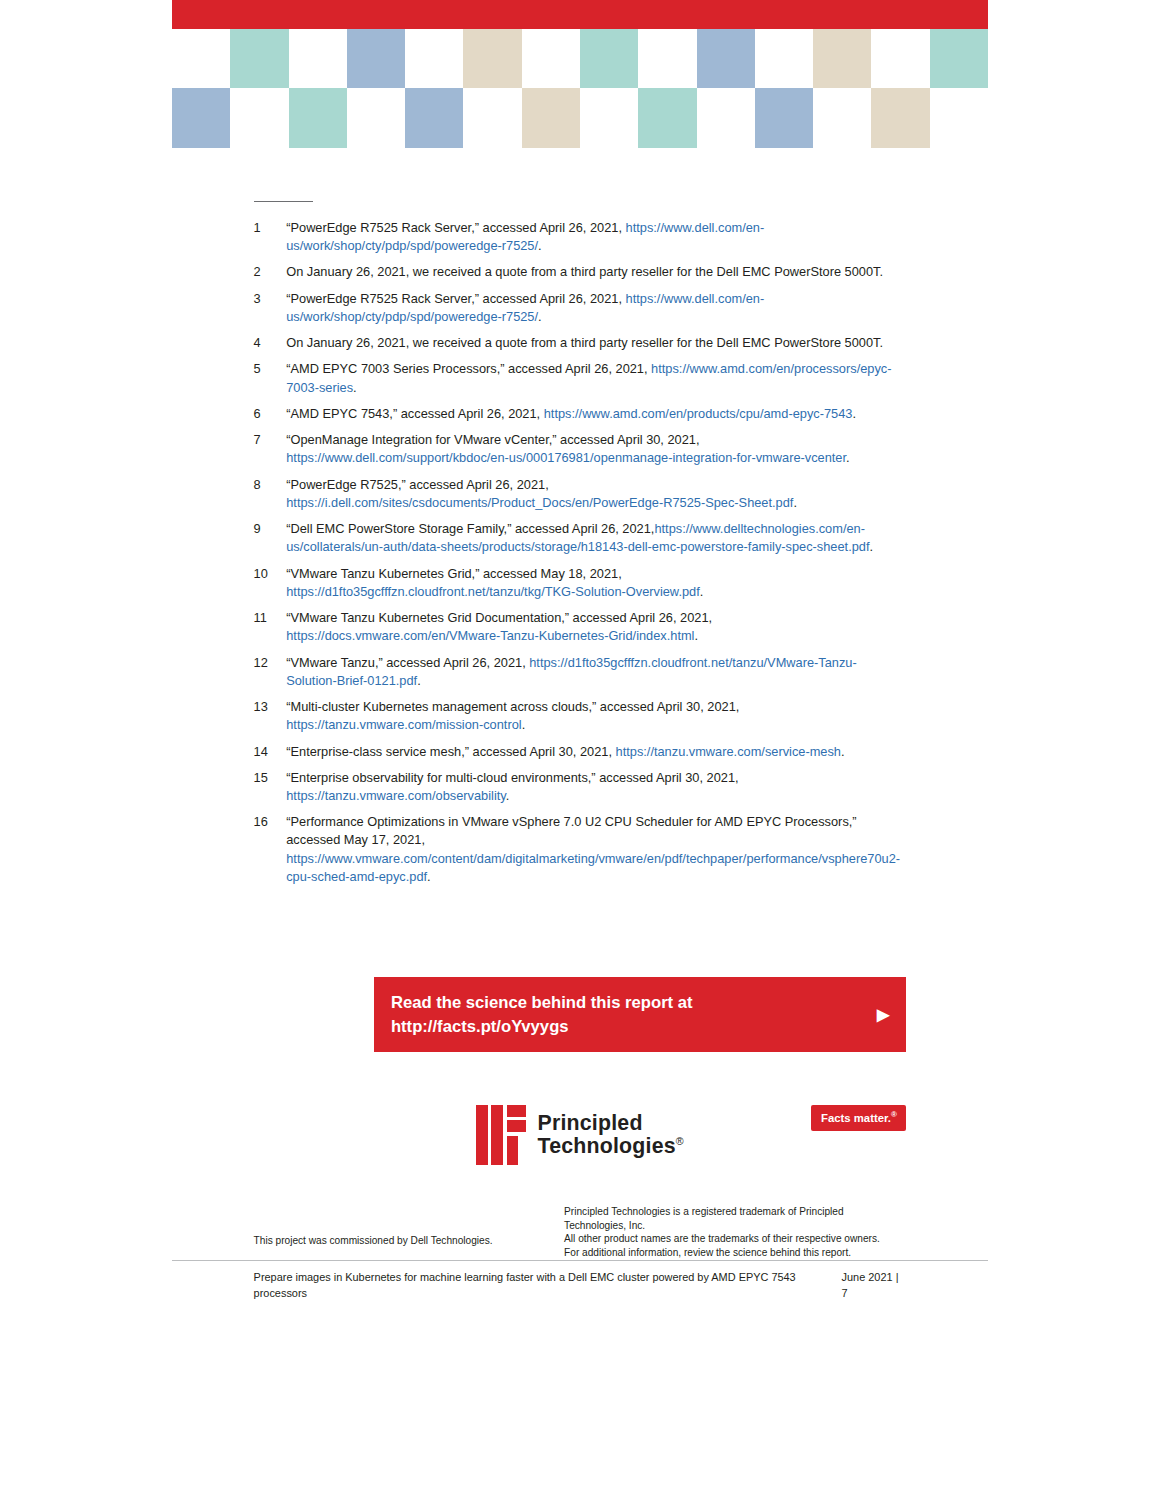“PowerEdge R7525 Rack Server,” accessed April 26, 2021, https://www.dell.com/en-us/work/shop/cty/pdp/spd/poweredge-r7525/.
On January 26, 2021, we received a quote from a third party reseller for the Dell EMC PowerStore 5000T.
“PowerEdge R7525 Rack Server,” accessed April 26, 2021, https://www.dell.com/en-us/work/shop/cty/pdp/spd/poweredge-r7525/.
On January 26, 2021, we received a quote from a third party reseller for the Dell EMC PowerStore 5000T.
“AMD EPYC 7003 Series Processors,” accessed April 26, 2021, https://www.amd.com/en/processors/epyc-7003-series.
“AMD EPYC 7543,” accessed April 26, 2021, https://www.amd.com/en/products/cpu/amd-epyc-7543.
“OpenManage Integration for VMware vCenter,” accessed April 30, 2021, https://www.dell.com/support/kbdoc/en-us/000176981/openmanage-integration-for-vmware-vcenter.
“PowerEdge R7525,” accessed April 26, 2021, https://i.dell.com/sites/csdocuments/Product_Docs/en/PowerEdge-R7525-Spec-Sheet.pdf.
“Dell EMC PowerStore Storage Family,” accessed April 26, 2021,https://www.delltechnologies.com/en-us/collaterals/un-auth/data-sheets/products/storage/h18143-dell-emc-powerstore-family-spec-sheet.pdf.
“VMware Tanzu Kubernetes Grid,” accessed May 18, 2021, https://d1fto35gcfffzn.cloudfront.net/tanzu/tkg/TKG-Solution-Overview.pdf.
“VMware Tanzu Kubernetes Grid Documentation,” accessed April 26, 2021, https://docs.vmware.com/en/VMware-Tanzu-Kubernetes-Grid/index.html.
“VMware Tanzu,” accessed April 26, 2021, https://d1fto35gcfffzn.cloudfront.net/tanzu/VMware-Tanzu-Solution-Brief-0121.pdf.
“Multi-cluster Kubernetes management across clouds,” accessed April 30, 2021, https://tanzu.vmware.com/mission-control.
“Enterprise-class service mesh,” accessed April 30, 2021, https://tanzu.vmware.com/service-mesh.
“Enterprise observability for multi-cloud environments,” accessed April 30, 2021, https://tanzu.vmware.com/observability.
“Performance Optimizations in VMware vSphere 7.0 U2 CPU Scheduler for AMD EPYC Processors,” accessed May 17, 2021, https://www.vmware.com/content/dam/digitalmarketing/vmware/en/pdf/techpaper/performance/vsphere70u2-cpu-sched-amd-epyc.pdf.
Read the science behind this report at http://facts.pt/oYvyygs ▶
Principled
Technologies®
Facts matter.®
This project was commissioned by Dell Technologies.
Principled Technologies is a registered trademark of Principled Technologies, Inc.
All other product names are the trademarks of their respective owners.
For additional information, review the science behind this report.
Prepare images in Kubernetes for machine learning faster with a Dell EMC cluster powered by AMD EPYC 7543 processors
June 2021 | 7